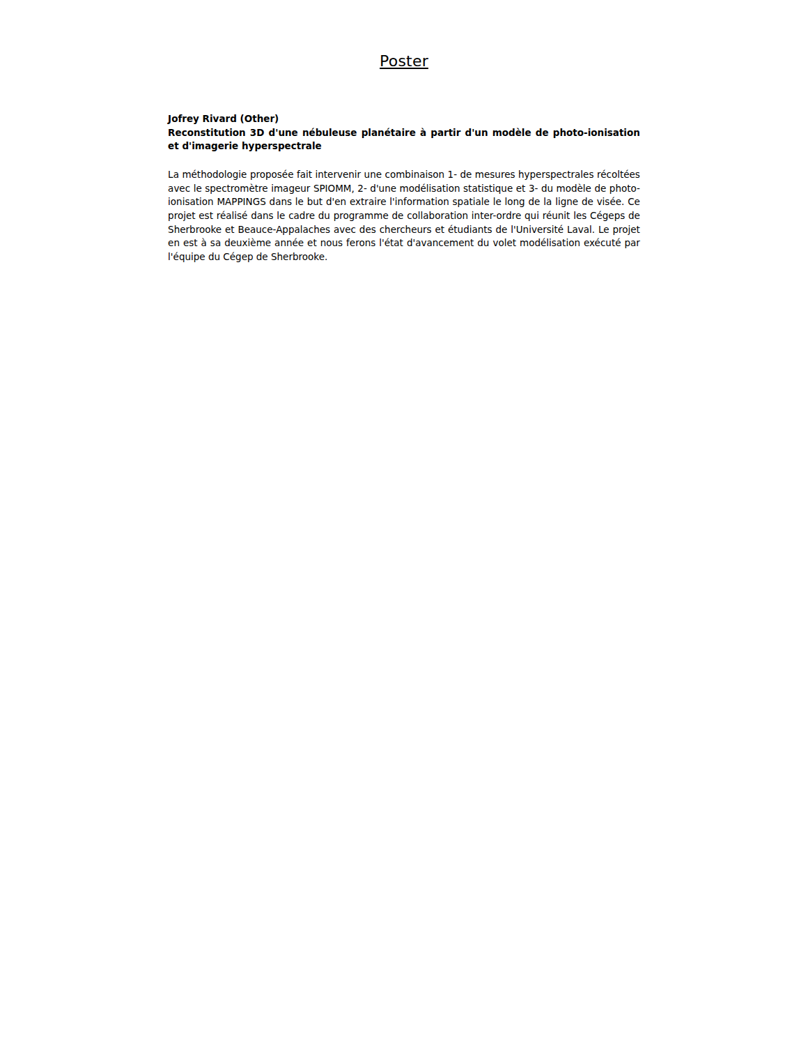Poster
Jofrey Rivard (Other)
Reconstitution 3D d'une nébuleuse planétaire à partir d'un modèle de photo-ionisation et d'imagerie hyperspectrale
La méthodologie proposée fait intervenir une combinaison 1- de mesures hyperspectrales récoltées avec le spectromètre imageur SPIOMM, 2- d'une modélisation statistique et 3- du modèle de photo-ionisation MAPPINGS dans le but d'en extraire l'information spatiale le long de la ligne de visée. Ce projet est réalisé dans le cadre du programme de collaboration inter-ordre qui réunit les Cégeps de Sherbrooke et Beauce-Appalaches avec des chercheurs et étudiants de l'Université Laval. Le projet en est à sa deuxième année et nous ferons l'état d'avancement du volet modélisation exécuté par l'équipe du Cégep de Sherbrooke.